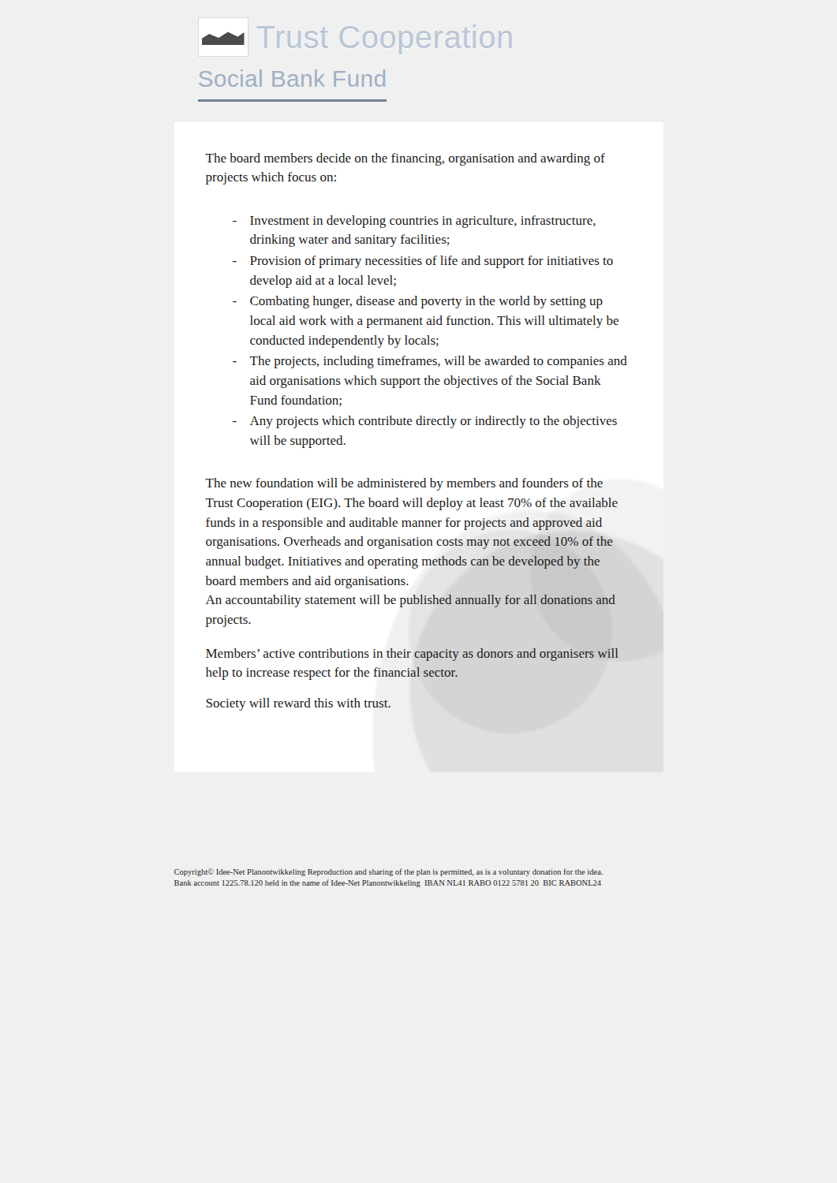Trust Cooperation
Social Bank Fund
The board members decide on the financing, organisation and awarding of projects which focus on:
Investment in developing countries in agriculture, infrastructure, drinking water and sanitary facilities;
Provision of primary necessities of life and support for initiatives to develop aid at a local level;
Combating hunger, disease and poverty in the world by setting up local aid work with a permanent aid function. This will ultimately be conducted independently by locals;
The projects, including timeframes, will be awarded to companies and aid organisations which support the objectives of the Social Bank Fund foundation;
Any projects which contribute directly or indirectly to the objectives will be supported.
The new foundation will be administered by members and founders of the Trust Cooperation (EIG). The board will deploy at least 70% of the available funds in a responsible and auditable manner for projects and approved aid organisations. Overheads and organisation costs may not exceed 10% of the annual budget. Initiatives and operating methods can be developed by the board members and aid organisations.
An accountability statement will be published annually for all donations and projects.
Members’ active contributions in their capacity as donors and organisers will help to increase respect for the financial sector.
Society will reward this with trust.
Copyright© Idee-Net Planontwikkeling Reproduction and sharing of the plan is permitted, as is a voluntary donation for the idea.
Bank account 1225.78.120 held in the name of Idee-Net Planontwikkeling IBAN NL41 RABO 0122 5781 20 BIC RABONL24